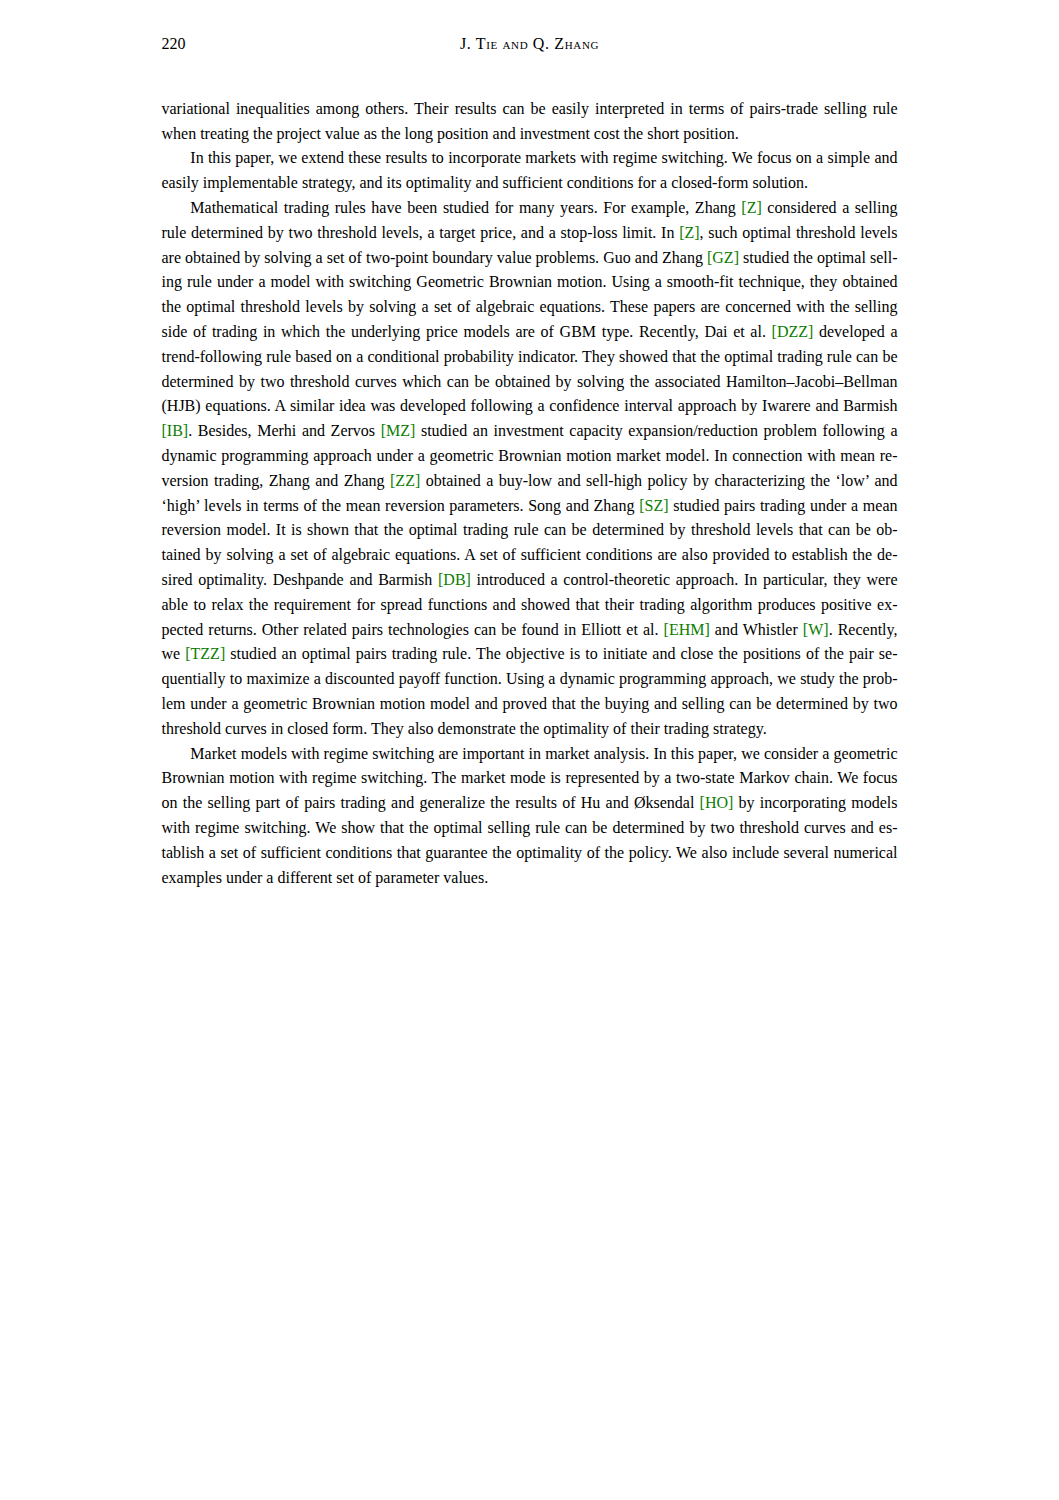220 J. Tie and Q. Zhang 220
variational inequalities among others. Their results can be easily interpreted in terms of pairs-trade selling rule when treating the project value as the long position and investment cost the short position.
In this paper, we extend these results to incorporate markets with regime switching. We focus on a simple and easily implementable strategy, and its optimality and sufficient conditions for a closed-form solution.
Mathematical trading rules have been studied for many years. For example, Zhang [Z] considered a selling rule determined by two threshold levels, a target price, and a stop-loss limit. In [Z], such optimal threshold levels are obtained by solving a set of two-point boundary value problems. Guo and Zhang [GZ] studied the optimal selling rule under a model with switching Geometric Brownian motion. Using a smooth-fit technique, they obtained the optimal threshold levels by solving a set of algebraic equations. These papers are concerned with the selling side of trading in which the underlying price models are of GBM type. Recently, Dai et al. [DZZ] developed a trend-following rule based on a conditional probability indicator. They showed that the optimal trading rule can be determined by two threshold curves which can be obtained by solving the associated Hamilton–Jacobi–Bellman (HJB) equations. A similar idea was developed following a confidence interval approach by Iwarere and Barmish [IB]. Besides, Merhi and Zervos [MZ] studied an investment capacity expansion/reduction problem following a dynamic programming approach under a geometric Brownian motion market model. In connection with mean reversion trading, Zhang and Zhang [ZZ] obtained a buy-low and sell-high policy by characterizing the ‘low’ and ‘high’ levels in terms of the mean reversion parameters. Song and Zhang [SZ] studied pairs trading under a mean reversion model. It is shown that the optimal trading rule can be determined by threshold levels that can be obtained by solving a set of algebraic equations. A set of sufficient conditions are also provided to establish the desired optimality. Deshpande and Barmish [DB] introduced a control-theoretic approach. In particular, they were able to relax the requirement for spread functions and showed that their trading algorithm produces positive expected returns. Other related pairs technologies can be found in Elliott et al. [EHM] and Whistler [W]. Recently, we [TZZ] studied an optimal pairs trading rule. The objective is to initiate and close the positions of the pair sequentially to maximize a discounted payoff function. Using a dynamic programming approach, we study the problem under a geometric Brownian motion model and proved that the buying and selling can be determined by two threshold curves in closed form. They also demonstrate the optimality of their trading strategy.
Market models with regime switching are important in market analysis. In this paper, we consider a geometric Brownian motion with regime switching. The market mode is represented by a two-state Markov chain. We focus on the selling part of pairs trading and generalize the results of Hu and Øksendal [HO] by incorporating models with regime switching. We show that the optimal selling rule can be determined by two threshold curves and establish a set of sufficient conditions that guarantee the optimality of the policy. We also include several numerical examples under a different set of parameter values.